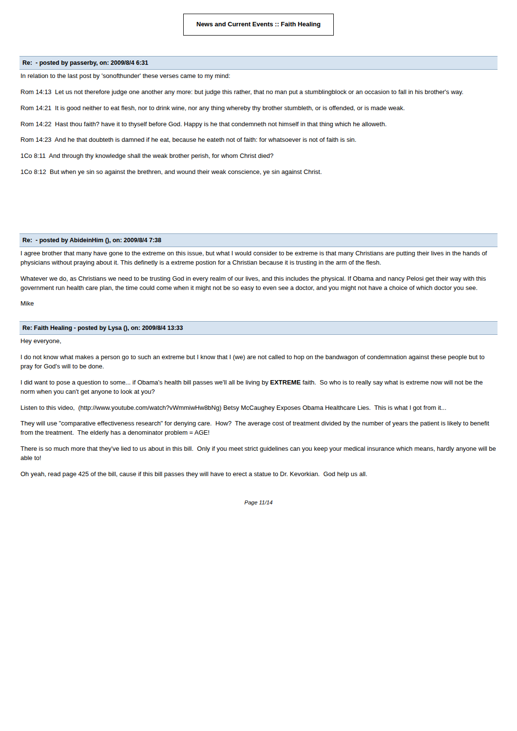News and Current Events :: Faith Healing
Re: - posted by passerby, on: 2009/8/4 6:31
In relation to the last post by 'sonofthunder' these verses came to my mind:
Rom 14:13 Let us not therefore judge one another any more: but judge this rather, that no man put a stumblingblock or an occasion to fall in his brother's way.
Rom 14:21 It is good neither to eat flesh, nor to drink wine, nor any thing whereby thy brother stumbleth, or is offended, or is made weak.
Rom 14:22 Hast thou faith? have it to thyself before God. Happy is he that condemneth not himself in that thing which he alloweth.
Rom 14:23 And he that doubteth is damned if he eat, because he eateth not of faith: for whatsoever is not of faith is sin.
1Co 8:11 And through thy knowledge shall the weak brother perish, for whom Christ died?
1Co 8:12 But when ye sin so against the brethren, and wound their weak conscience, ye sin against Christ.
Re: - posted by AbideinHim (), on: 2009/8/4 7:38
I agree brother that many have gone to the extreme on this issue, but what I would consider to be extreme is that many Christians are putting their lives in the hands of physicians without praying about it. This definetly is a extreme postion for a Christian because it is trusting in the arm of the flesh.
Whatever we do, as Christians we need to be trusting God in every realm of our lives, and this includes the physical. If Obama and nancy Pelosi get their way with this government run health care plan, the time could come when it might not be so easy to even see a doctor, and you might not have a choice of which doctor you see.
Mike
Re: Faith Healing - posted by Lysa (), on: 2009/8/4 13:33
Hey everyone,
I do not know what makes a person go to such an extreme but I know that I (we) are not called to hop on the bandwagon of condemnation against these people but to pray for God's will to be done.
I did want to pose a question to some... if Obama's health bill passes we'll all be living by EXTREME faith. So who is to really say what is extreme now will not be the norm when you can't get anyone to look at you?
Listen to this video, (http://www.youtube.com/watch?vWmmiwHw8bNg) Betsy McCaughey Exposes Obama Healthcare Lies. This is what I got from it...
They will use "comparative effectiveness research" for denying care. How? The average cost of treatment divided by the number of years the patient is likely to benefit from the treatment. The elderly has a denominator problem = AGE!
There is so much more that they've lied to us about in this bill. Only if you meet strict guidelines can you keep your medical insurance which means, hardly anyone will be able to!
Oh yeah, read page 425 of the bill, cause if this bill passes they will have to erect a statue to Dr. Kevorkian. God help us all.
Page 11/14